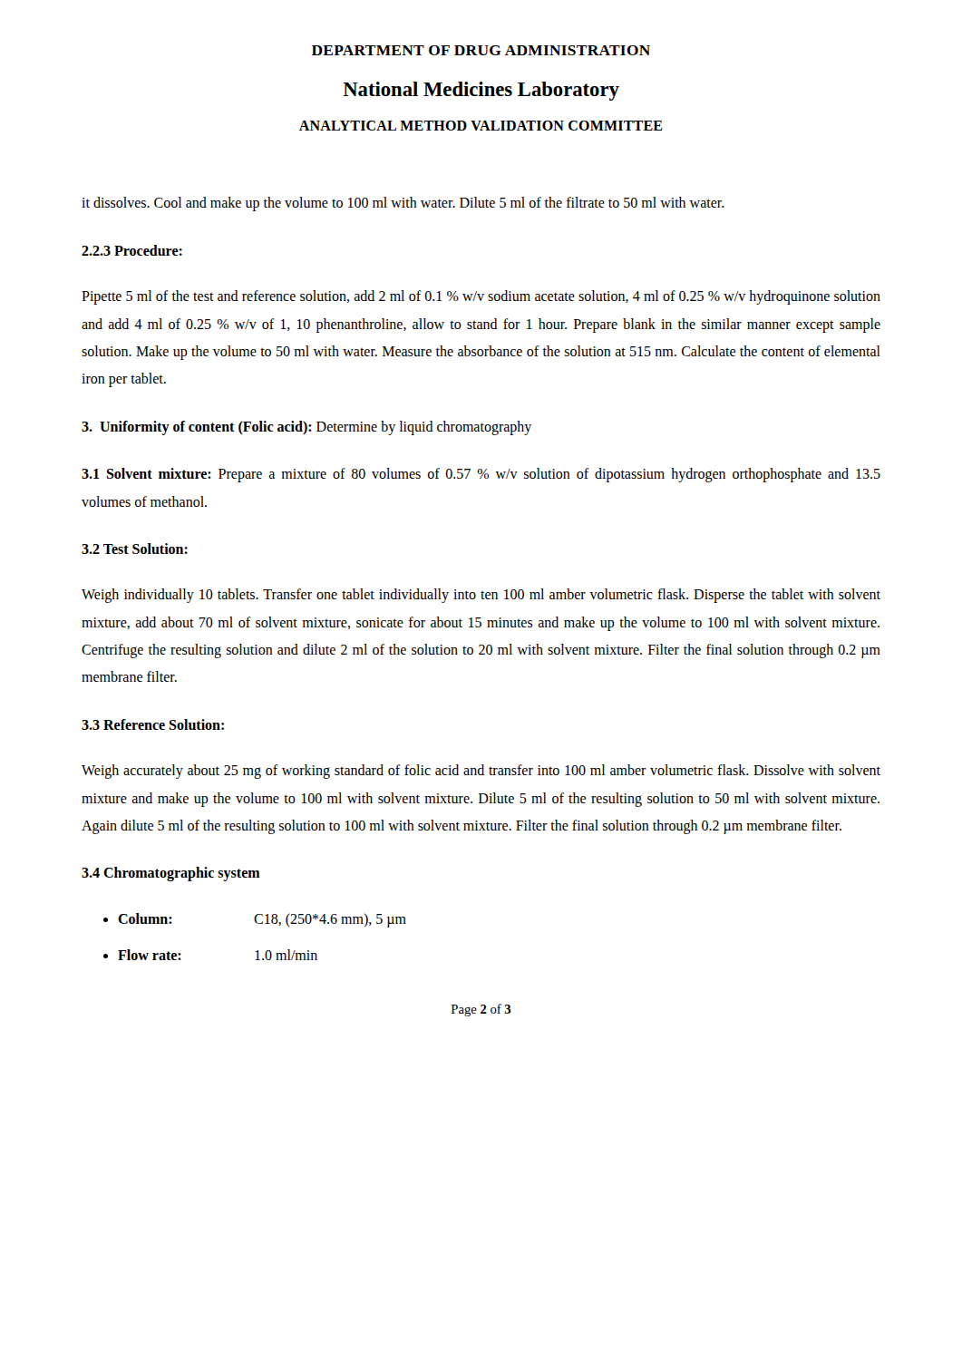DEPARTMENT OF DRUG ADMINISTRATION
National Medicines Laboratory
ANALYTICAL METHOD VALIDATION COMMITTEE
it dissolves. Cool and make up the volume to 100 ml with water. Dilute 5 ml of the filtrate to 50 ml with water.
2.2.3 Procedure:
Pipette 5 ml of the test and reference solution, add 2 ml of 0.1 % w/v sodium acetate solution, 4 ml of 0.25 % w/v hydroquinone solution and add 4 ml of 0.25 % w/v of 1, 10 phenanthroline, allow to stand for 1 hour. Prepare blank in the similar manner except sample solution. Make up the volume to 50 ml with water. Measure the absorbance of the solution at 515 nm. Calculate the content of elemental iron per tablet.
3. Uniformity of content (Folic acid): Determine by liquid chromatography
3.1 Solvent mixture: Prepare a mixture of 80 volumes of 0.57 % w/v solution of dipotassium hydrogen orthophosphate and 13.5 volumes of methanol.
3.2 Test Solution:
Weigh individually 10 tablets. Transfer one tablet individually into ten 100 ml amber volumetric flask. Disperse the tablet with solvent mixture, add about 70 ml of solvent mixture, sonicate for about 15 minutes and make up the volume to 100 ml with solvent mixture. Centrifuge the resulting solution and dilute 2 ml of the solution to 20 ml with solvent mixture. Filter the final solution through 0.2 µm membrane filter.
3.3 Reference Solution:
Weigh accurately about 25 mg of working standard of folic acid and transfer into 100 ml amber volumetric flask. Dissolve with solvent mixture and make up the volume to 100 ml with solvent mixture. Dilute 5 ml of the resulting solution to 50 ml with solvent mixture. Again dilute 5 ml of the resulting solution to 100 ml with solvent mixture. Filter the final solution through 0.2 µm membrane filter.
3.4 Chromatographic system
Column: C18, (250*4.6 mm), 5 µm
Flow rate: 1.0 ml/min
Page 2 of 3